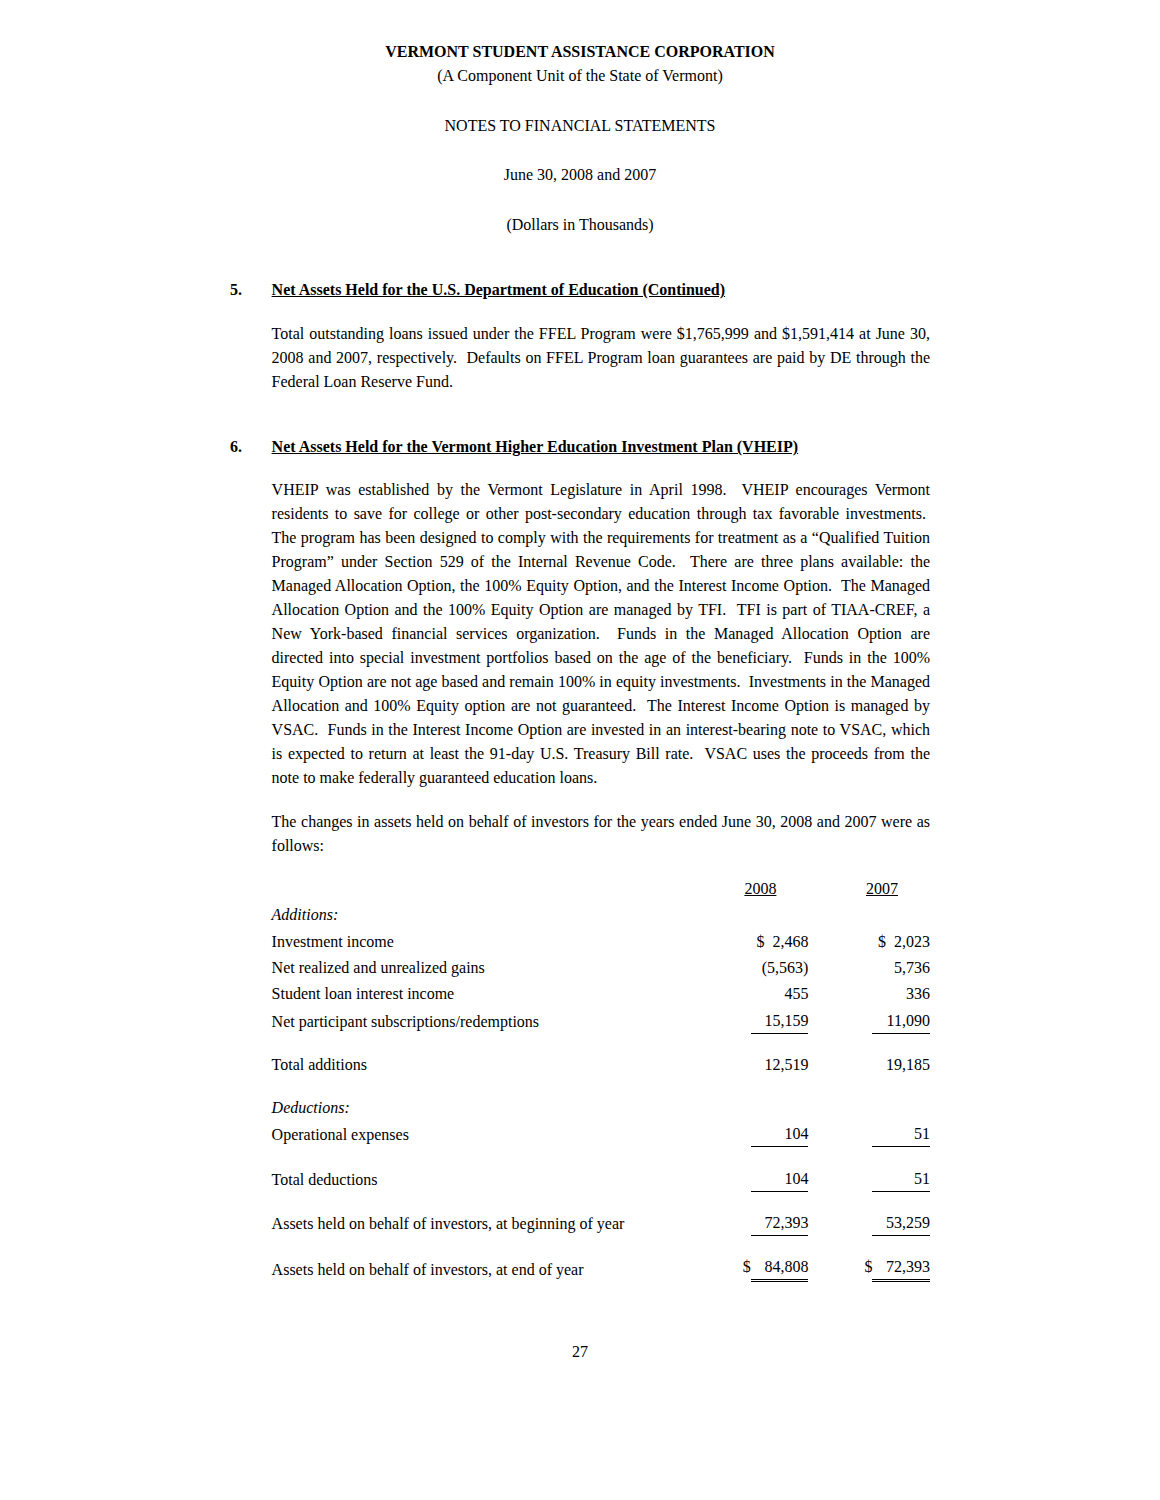Vermont Student Assistance Corporation
(A Component Unit of the State of Vermont)
NOTES TO FINANCIAL STATEMENTS
June 30, 2008 and 2007
(Dollars in Thousands)
5. Net Assets Held for the U.S. Department of Education (Continued)
Total outstanding loans issued under the FFEL Program were $1,765,999 and $1,591,414 at June 30, 2008 and 2007, respectively. Defaults on FFEL Program loan guarantees are paid by DE through the Federal Loan Reserve Fund.
6. Net Assets Held for the Vermont Higher Education Investment Plan (VHEIP)
VHEIP was established by the Vermont Legislature in April 1998. VHEIP encourages Vermont residents to save for college or other post-secondary education through tax favorable investments. The program has been designed to comply with the requirements for treatment as a “Qualified Tuition Program” under Section 529 of the Internal Revenue Code. There are three plans available: the Managed Allocation Option, the 100% Equity Option, and the Interest Income Option. The Managed Allocation Option and the 100% Equity Option are managed by TFI. TFI is part of TIAA-CREF, a New York-based financial services organization. Funds in the Managed Allocation Option are directed into special investment portfolios based on the age of the beneficiary. Funds in the 100% Equity Option are not age based and remain 100% in equity investments. Investments in the Managed Allocation and 100% Equity option are not guaranteed. The Interest Income Option is managed by VSAC. Funds in the Interest Income Option are invested in an interest-bearing note to VSAC, which is expected to return at least the 91-day U.S. Treasury Bill rate. VSAC uses the proceeds from the note to make federally guaranteed education loans.
The changes in assets held on behalf of investors for the years ended June 30, 2008 and 2007 were as follows:
| | | 2008 | | 2007 |
| Additions: | | | | |
| Investment income | | $ 2,468 | | $ 2,023 |
| Net realized and unrealized gains | | (5,563) | | 5,736 |
| Student loan interest income | | 455 | | 336 |
| Net participant subscriptions/redemptions | | 15,159 | | 11,090 |
| Total additions | | 12,519 | | 19,185 |
| Deductions: | | | | |
| Operational expenses | | 104 | | 51 |
| Total deductions | | 104 | | 51 |
| Assets held on behalf of investors, at beginning of year | | 72,393 | | 53,259 |
| Assets held on behalf of investors, at end of year | | $ 84,808 | | $ 72,393 |
27